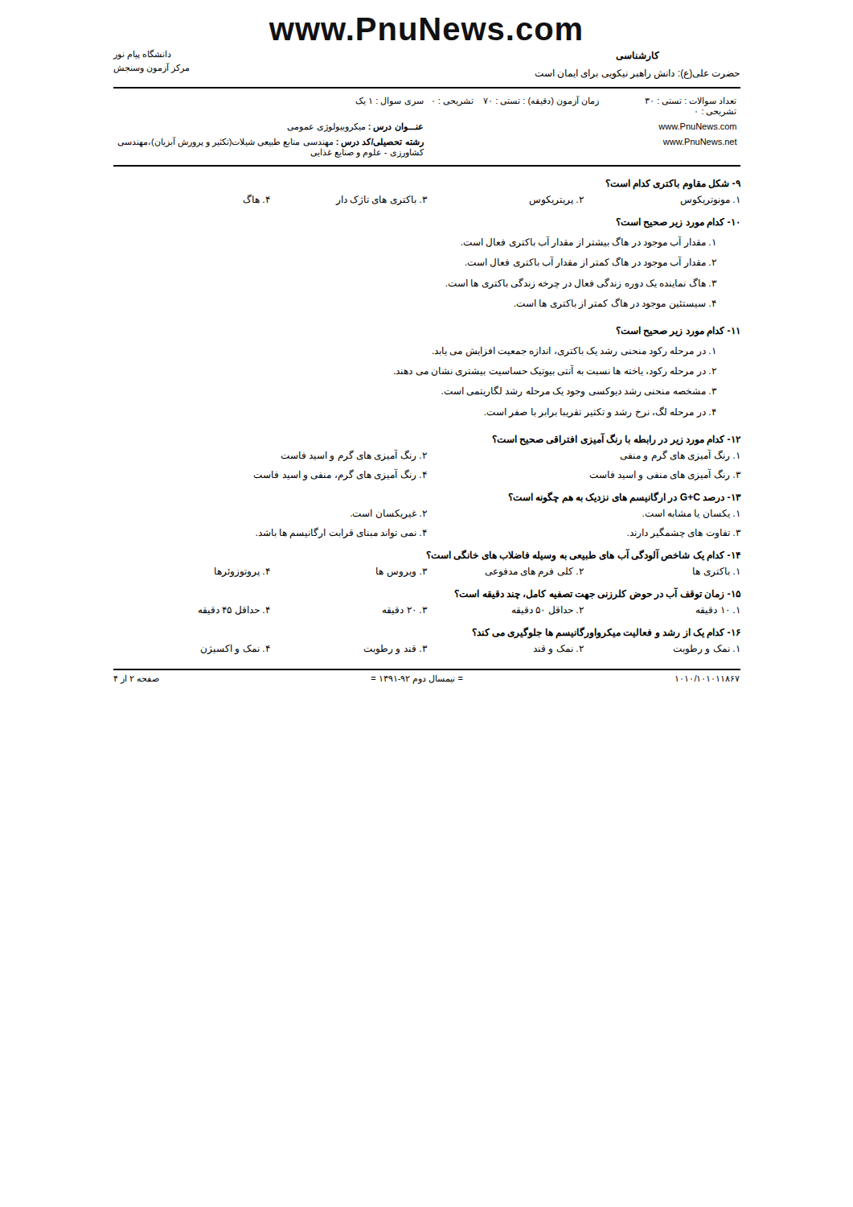www.PnuNews.com
کارشناسی
حضرت علی(ع): دانش راهبر نیکویی برای ایمان است
دانشگاه پیام نور
مرکز آزمون وسنجش
| تعداد سوالات : تستی : ۳۰ تشریحی : ۰ | زمان آزمون (دقیقه) : تستی : ۷۰ تشریحی : ۰ | سری سوال : ۱ یک | |
| www.PnuNews.com | عنـــوان درس : میکروبیولوژی عمومی |
| www.PnuNews.net | رشته تحصیلی/کد درس : مهندسی منابع طبیعی شیلات(تکثیر و پرورش آبزیان)،مهندسی کشاورزی - علوم و صنایع غذایی |
۹- شکل مقاوم باکتری کدام است؟
۱. مونوتریکوس
۲. پریتریکوس
۳. باکتری های تاژک دار
۴. هاگ
۱۰- کدام مورد زیر صحیح است؟
۱. مقدار آب موجود در هاگ بیشتر از مقدار آب باکتری فعال است.
۲. مقدار آب موجود در هاگ کمتر از مقدار آب باکتری فعال است.
۳. هاگ نماینده یک دوره زندگی فعال در چرخه زندگی باکتری ها است.
۴. سیستئین موجود در هاگ کمتر از باکتری ها است.
۱۱- کدام مورد زیر صحیح است؟
۱. در مرحله رکود منحنی رشد یک باکتری، اندازه جمعیت افزایش می یابد.
۲. در مرحله رکود، یاخته ها نسبت به آنتی بیوتیک حساسیت بیشتری نشان می دهند.
۳. مشخصه منحنی رشد دیوکسی وجود یک مرحله رشد لگاریتمی است.
۴. در مرحله لگ، نرخ رشد و تکثیر تقریبا برابر با صفر است.
۱۲- کدام مورد زیر در رابطه با رنگ آمیزی افتراقی صحیح است؟
۱. رنگ آمیزی های گرم و منفی
۲. رنگ آمیزی های گرم و اسید فاست
۳. رنگ آمیزی های منفی و اسید فاست
۴. رنگ آمیزی های گرم، منفی و اسید فاست
۱۳- درصد G+C در ارگانیسم های نزدیک به هم چگونه است؟
۱. یکسان یا مشابه است.
۲. غیریکسان است.
۳. تفاوت های چشمگیر دارند.
۴. نمی تواند مبنای قرابت ارگانیسم ها باشد.
۱۴- کدام یک شاخص آلودگی آب های طبیعی به وسیله فاضلاب های خانگی است؟
۱. باکتری ها
۲. کلی فرم های مدفوعی
۳. ویروس ها
۴. پروتوزوئرها
۱۵- زمان توقف آب در حوض کلرزنی جهت تصفیه کامل، چند دقیقه است؟
۱. ۱۰ دقیقه
۲. حداقل ۵۰ دقیقه
۳. ۲۰ دقیقه
۴. حداقل ۴۵ دقیقه
۱۶- کدام یک از رشد و فعالیت میکرواورگانیسم ها جلوگیری می کند؟
۱. نمک و رطوبت
۲. نمک و قند
۳. قند و رطوبت
۴. نمک و اکسیژن
۱۰۱۰/۱۰۱۰۱۱۸۶۷
= نیمسال دوم ۹۲-۱۳۹۱ =
صفحه ۲ از ۴